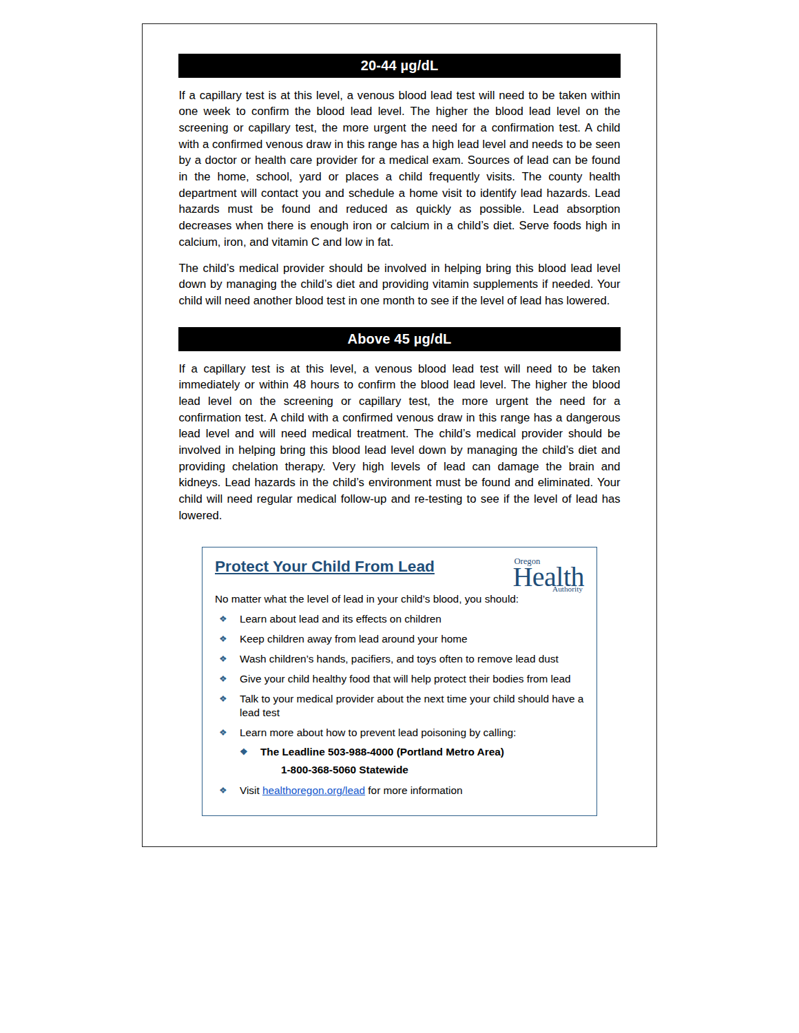20-44 µg/dL
If a capillary test is at this level, a venous blood lead test will need to be taken within one week to confirm the blood lead level. The higher the blood lead level on the screening or capillary test, the more urgent the need for a confirmation test. A child with a confirmed venous draw in this range has a high lead level and needs to be seen by a doctor or health care provider for a medical exam. Sources of lead can be found in the home, school, yard or places a child frequently visits. The county health department will contact you and schedule a home visit to identify lead hazards. Lead hazards must be found and reduced as quickly as possible. Lead absorption decreases when there is enough iron or calcium in a child’s diet. Serve foods high in calcium, iron, and vitamin C and low in fat.
The child’s medical provider should be involved in helping bring this blood lead level down by managing the child’s diet and providing vitamin supplements if needed. Your child will need another blood test in one month to see if the level of lead has lowered.
Above 45 µg/dL
If a capillary test is at this level, a venous blood lead test will need to be taken immediately or within 48 hours to confirm the blood lead level. The higher the blood lead level on the screening or capillary test, the more urgent the need for a confirmation test. A child with a confirmed venous draw in this range has a dangerous lead level and will need medical treatment. The child’s medical provider should be involved in helping bring this blood lead level down by managing the child’s diet and providing chelation therapy. Very high levels of lead can damage the brain and kidneys. Lead hazards in the child’s environment must be found and eliminated. Your child will need regular medical follow-up and re-testing to see if the level of lead has lowered.
Protect Your Child From Lead
Oregon Health Authority
No matter what the level of lead in your child’s blood, you should:
Learn about lead and its effects on children
Keep children away from lead around your home
Wash children’s hands, pacifiers, and toys often to remove lead dust
Give your child healthy food that will help protect their bodies from lead
Talk to your medical provider about the next time your child should have a lead test
Learn more about how to prevent lead poisoning by calling:
The Leadline 503-988-4000 (Portland Metro Area)
1-800-368-5060 Statewide
Visit healthoregon.org/lead for more information